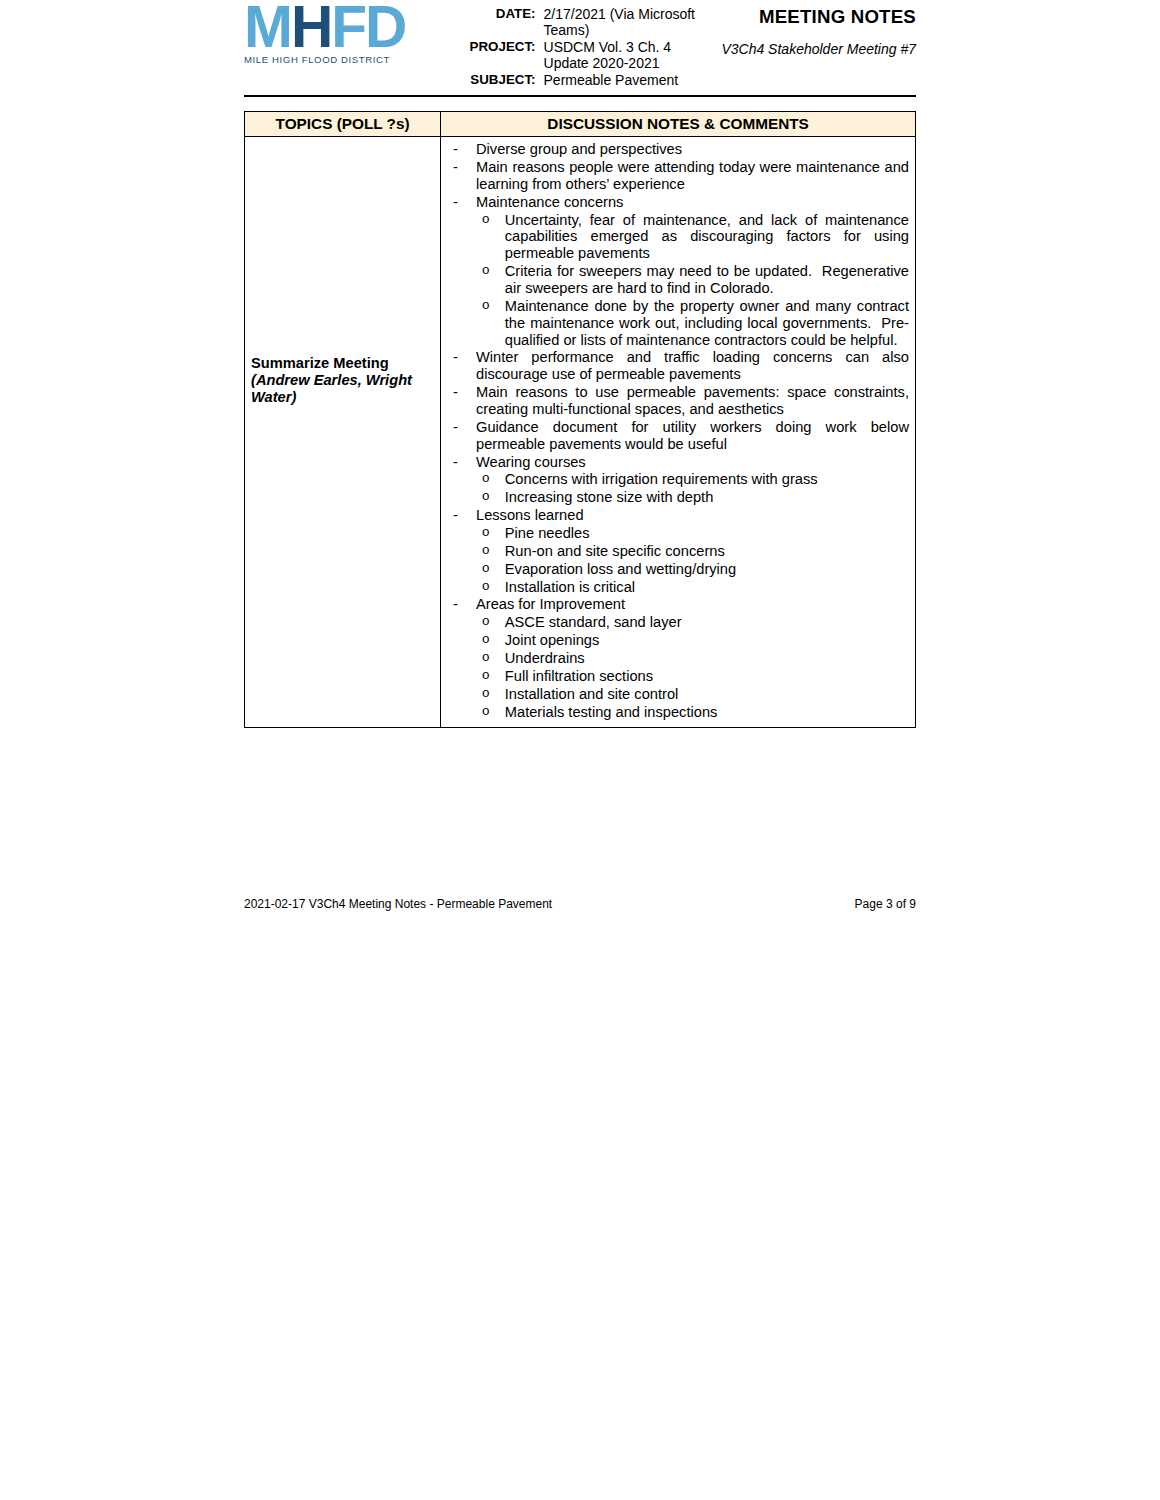MHFD
MILE HIGH FLOOD DISTRICT
| DATE: | 2/17/2021 (Via Microsoft Teams) |
| PROJECT: | USDCM Vol. 3 Ch. 4 Update 2020-2021 |
| SUBJECT: | Permeable Pavement |
MEETING NOTES
V3Ch4 Stakeholder Meeting #7
| TOPICS (POLL ?s) | DISCUSSION NOTES & COMMENTS |
| --- | --- |
| Summarize Meeting (Andrew Earles, Wright Water) | Diverse group and perspectives Main reasons people were attending today were maintenance and learning from others’ experience Maintenance concerns Uncertainty, fear of maintenance, and lack of maintenance capabilities emerged as discouraging factors for using permeable pavements Criteria for sweepers may need to be updated. Regenerative air sweepers are hard to find in Colorado. Maintenance done by the property owner and many contract the maintenance work out, including local governments. Pre-qualified or lists of maintenance contractors could be helpful. Winter performance and traffic loading concerns can also discourage use of permeable pavements Main reasons to use permeable pavements: space constraints, creating multi-functional spaces, and aesthetics Guidance document for utility workers doing work below permeable pavements would be useful Wearing courses Concerns with irrigation requirements with grass Increasing stone size with depth Lessons learned Pine needles Run-on and site specific concerns Evaporation loss and wetting/drying Installation is critical Areas for Improvement ASCE standard, sand layer Joint openings Underdrains Full infiltration sections Installation and site control Materials testing and inspections |
2021-02-17 V3Ch4 Meeting Notes - Permeable Pavement
Page 3 of 9